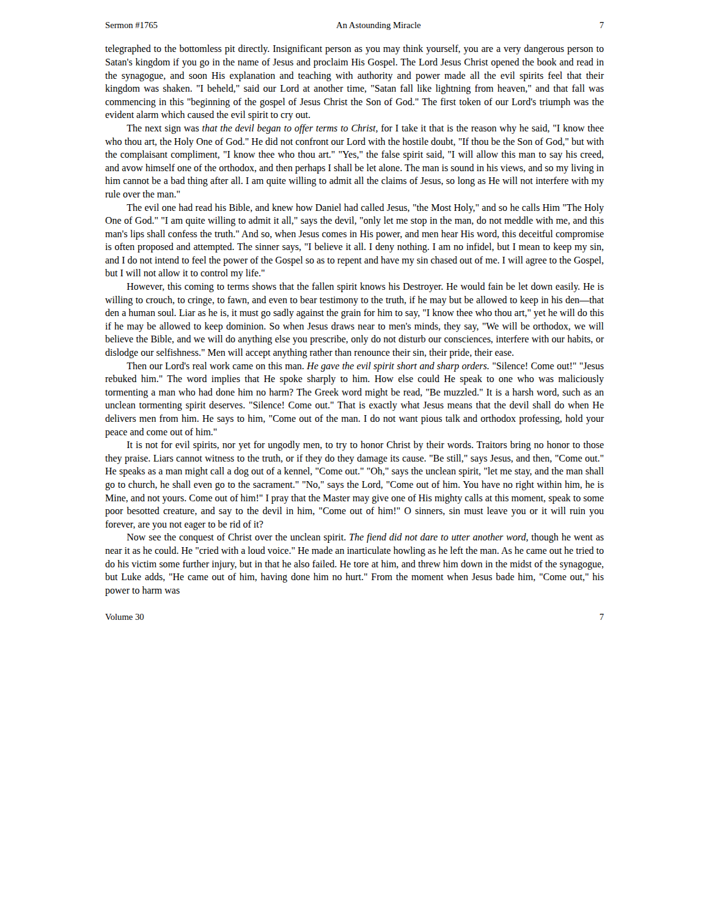Sermon #1765 An Astounding Miracle 7
telegraphed to the bottomless pit directly. Insignificant person as you may think yourself, you are a very dangerous person to Satan's kingdom if you go in the name of Jesus and proclaim His Gospel. The Lord Jesus Christ opened the book and read in the synagogue, and soon His explanation and teaching with authority and power made all the evil spirits feel that their kingdom was shaken. "I beheld," said our Lord at another time, "Satan fall like lightning from heaven," and that fall was commencing in this "beginning of the gospel of Jesus Christ the Son of God." The first token of our Lord's triumph was the evident alarm which caused the evil spirit to cry out.
The next sign was that the devil began to offer terms to Christ, for I take it that is the reason why he said, "I know thee who thou art, the Holy One of God." He did not confront our Lord with the hostile doubt, "If thou be the Son of God," but with the complaisant compliment, "I know thee who thou art." "Yes," the false spirit said, "I will allow this man to say his creed, and avow himself one of the orthodox, and then perhaps I shall be let alone. The man is sound in his views, and so my living in him cannot be a bad thing after all. I am quite willing to admit all the claims of Jesus, so long as He will not interfere with my rule over the man."
The evil one had read his Bible, and knew how Daniel had called Jesus, "the Most Holy," and so he calls Him "The Holy One of God." "I am quite willing to admit it all," says the devil, "only let me stop in the man, do not meddle with me, and this man's lips shall confess the truth." And so, when Jesus comes in His power, and men hear His word, this deceitful compromise is often proposed and attempted. The sinner says, "I believe it all. I deny nothing. I am no infidel, but I mean to keep my sin, and I do not intend to feel the power of the Gospel so as to repent and have my sin chased out of me. I will agree to the Gospel, but I will not allow it to control my life."
However, this coming to terms shows that the fallen spirit knows his Destroyer. He would fain be let down easily. He is willing to crouch, to cringe, to fawn, and even to bear testimony to the truth, if he may but be allowed to keep in his den—that den a human soul. Liar as he is, it must go sadly against the grain for him to say, "I know thee who thou art," yet he will do this if he may be allowed to keep dominion. So when Jesus draws near to men's minds, they say, "We will be orthodox, we will believe the Bible, and we will do anything else you prescribe, only do not disturb our consciences, interfere with our habits, or dislodge our selfishness." Men will accept anything rather than renounce their sin, their pride, their ease.
Then our Lord's real work came on this man. He gave the evil spirit short and sharp orders. "Silence! Come out!" "Jesus rebuked him." The word implies that He spoke sharply to him. How else could He speak to one who was maliciously tormenting a man who had done him no harm? The Greek word might be read, "Be muzzled." It is a harsh word, such as an unclean tormenting spirit deserves. "Silence! Come out." That is exactly what Jesus means that the devil shall do when He delivers men from him. He says to him, "Come out of the man. I do not want pious talk and orthodox professing, hold your peace and come out of him."
It is not for evil spirits, nor yet for ungodly men, to try to honor Christ by their words. Traitors bring no honor to those they praise. Liars cannot witness to the truth, or if they do they damage its cause. "Be still," says Jesus, and then, "Come out." He speaks as a man might call a dog out of a kennel, "Come out." "Oh," says the unclean spirit, "let me stay, and the man shall go to church, he shall even go to the sacrament." "No," says the Lord, "Come out of him. You have no right within him, he is Mine, and not yours. Come out of him!" I pray that the Master may give one of His mighty calls at this moment, speak to some poor besotted creature, and say to the devil in him, "Come out of him!" O sinners, sin must leave you or it will ruin you forever, are you not eager to be rid of it?
Now see the conquest of Christ over the unclean spirit. The fiend did not dare to utter another word, though he went as near it as he could. He "cried with a loud voice." He made an inarticulate howling as he left the man. As he came out he tried to do his victim some further injury, but in that he also failed. He tore at him, and threw him down in the midst of the synagogue, but Luke adds, "He came out of him, having done him no hurt." From the moment when Jesus bade him, "Come out," his power to harm was
Volume 30 7